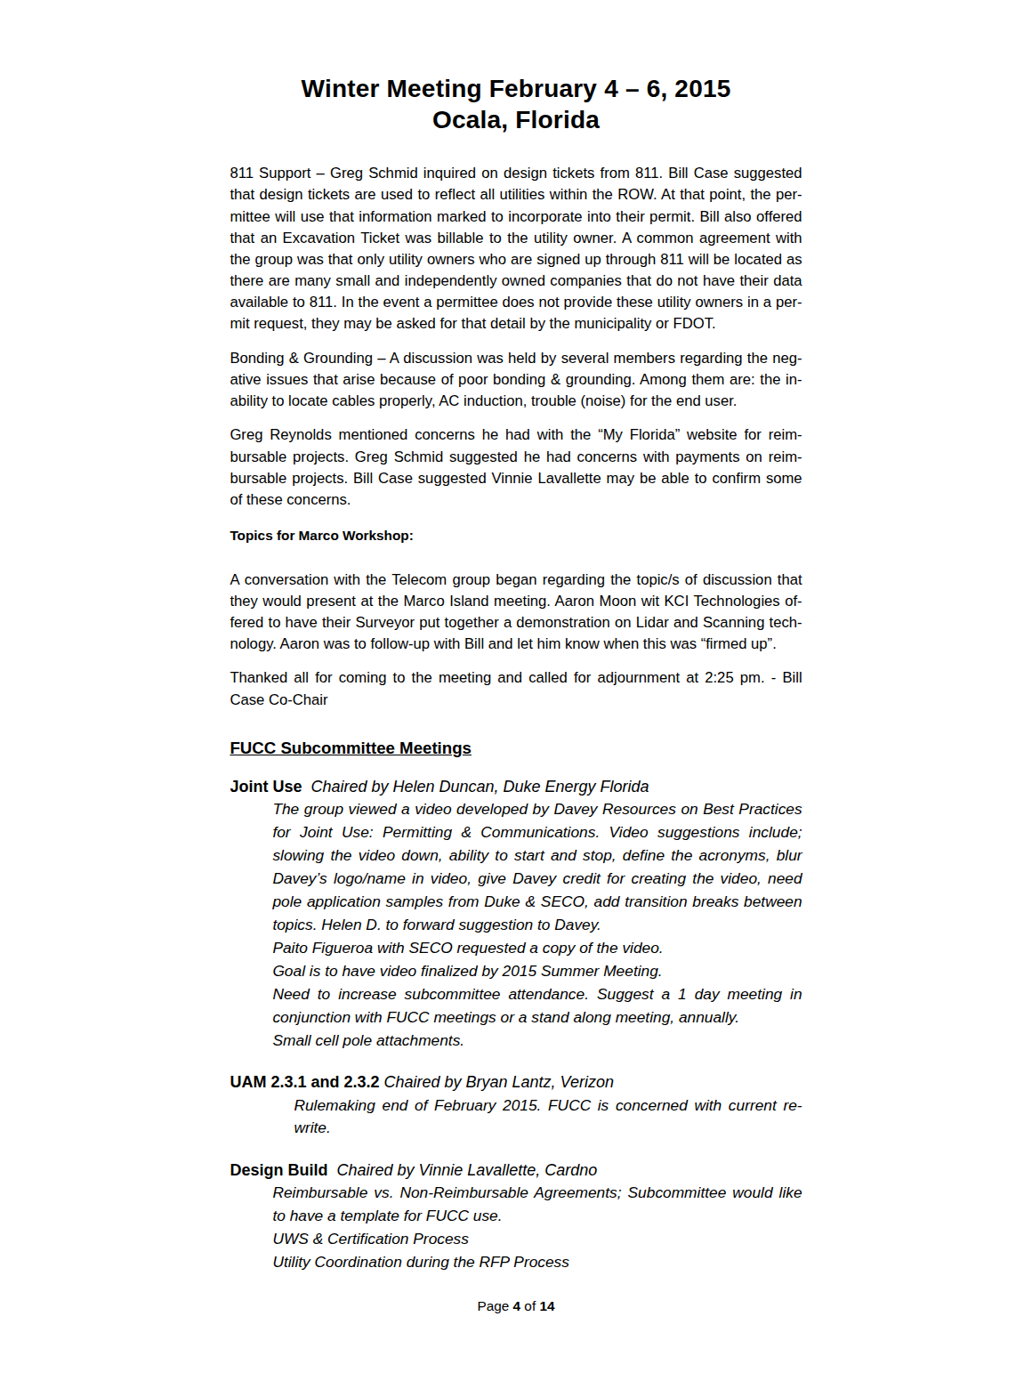Winter Meeting February 4 – 6, 2015Ocala, Florida
811 Support – Greg Schmid inquired on design tickets from 811. Bill Case suggested that design tickets are used to reflect all utilities within the ROW. At that point, the permittee will use that information marked to incorporate into their permit. Bill also offered that an Excavation Ticket was billable to the utility owner. A common agreement with the group was that only utility owners who are signed up through 811 will be located as there are many small and independently owned companies that do not have their data available to 811. In the event a permittee does not provide these utility owners in a permit request, they may be asked for that detail by the municipality or FDOT.
Bonding & Grounding – A discussion was held by several members regarding the negative issues that arise because of poor bonding & grounding. Among them are: the inability to locate cables properly, AC induction, trouble (noise) for the end user.
Greg Reynolds mentioned concerns he had with the “My Florida” website for reimbursable projects. Greg Schmid suggested he had concerns with payments on reimbursable projects. Bill Case suggested Vinnie Lavallette may be able to confirm some of these concerns.
Topics for Marco Workshop:
A conversation with the Telecom group began regarding the topic/s of discussion that they would present at the Marco Island meeting. Aaron Moon wit KCI Technologies offered to have their Surveyor put together a demonstration on Lidar and Scanning technology. Aaron was to follow-up with Bill and let him know when this was “firmed up”.
Thanked all for coming to the meeting and called for adjournment at 2:25 pm. - Bill Case Co-Chair
FUCC Subcommittee Meetings
Joint Use Chaired by Helen Duncan, Duke Energy Florida
The group viewed a video developed by Davey Resources on Best Practices for Joint Use: Permitting & Communications. Video suggestions include; slowing the video down, ability to start and stop, define the acronyms, blur Davey’s logo/name in video, give Davey credit for creating the video, need pole application samples from Duke & SECO, add transition breaks between topics. Helen D. to forward suggestion to Davey.
Paito Figueroa with SECO requested a copy of the video.
Goal is to have video finalized by 2015 Summer Meeting.
Need to increase subcommittee attendance. Suggest a 1 day meeting in conjunction with FUCC meetings or a stand along meeting, annually.
Small cell pole attachments.
UAM 2.3.1 and 2.3.2 Chaired by Bryan Lantz, Verizon
Rulemaking end of February 2015. FUCC is concerned with current re-write.
Design Build Chaired by Vinnie Lavallette, Cardno
Reimbursable vs. Non-Reimbursable Agreements; Subcommittee would like to have a template for FUCC use.
UWS & Certification Process
Utility Coordination during the RFP Process
Page 4 of 14